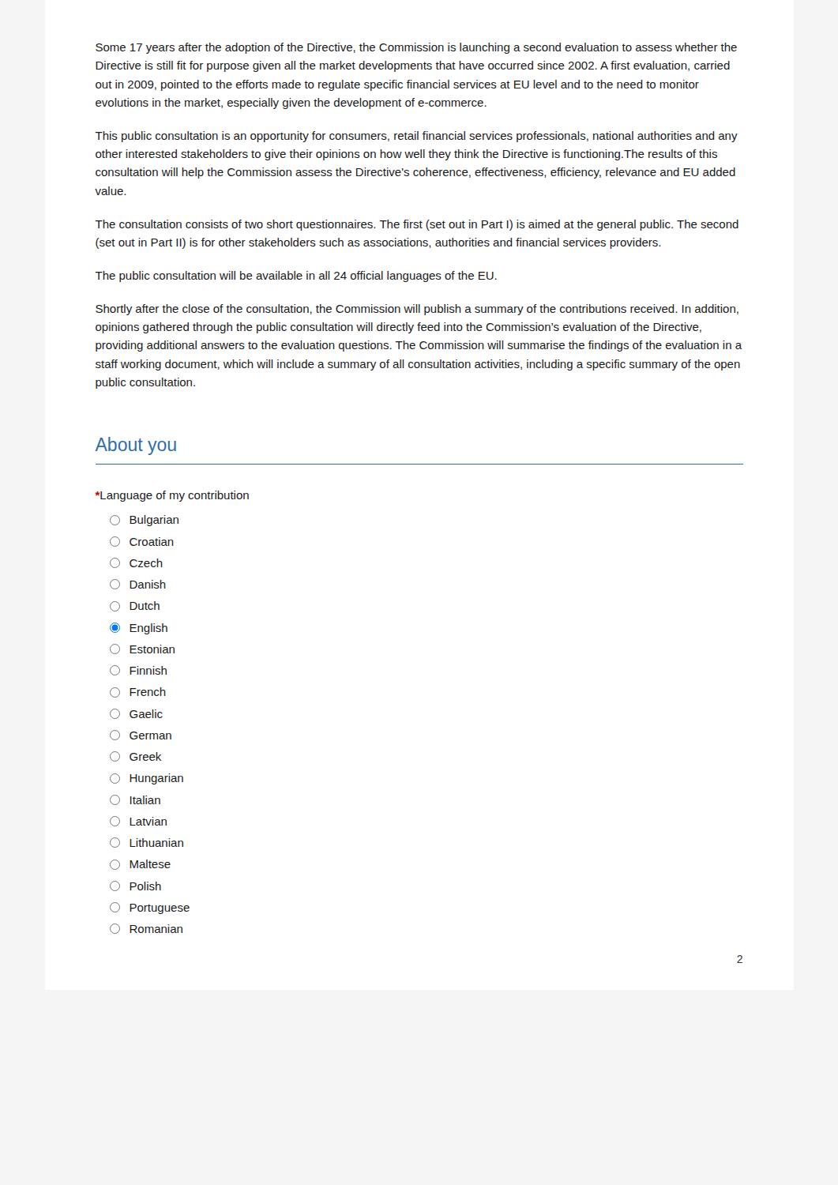Some 17 years after the adoption of the Directive, the Commission is launching a second evaluation to assess whether the Directive is still fit for purpose given all the market developments that have occurred since 2002. A first evaluation, carried out in 2009, pointed to the efforts made to regulate specific financial services at EU level and to the need to monitor evolutions in the market, especially given the development of e-commerce.
This public consultation is an opportunity for consumers, retail financial services professionals, national authorities and any other interested stakeholders to give their opinions on how well they think the Directive is functioning.The results of this consultation will help the Commission assess the Directive's coherence, effectiveness, efficiency, relevance and EU added value.
The consultation consists of two short questionnaires. The first (set out in Part I) is aimed at the general public. The second (set out in Part II) is for other stakeholders such as associations, authorities and financial services providers.
The public consultation will be available in all 24 official languages of the EU.
Shortly after the close of the consultation, the Commission will publish a summary of the contributions received. In addition, opinions gathered through the public consultation will directly feed into the Commission’s evaluation of the Directive, providing additional answers to the evaluation questions. The Commission will summarise the findings of the evaluation in a staff working document, which will include a summary of all consultation activities, including a specific summary of the open public consultation.
About you
*Language of my contribution
Bulgarian
Croatian
Czech
Danish
Dutch
English
Estonian
Finnish
French
Gaelic
German
Greek
Hungarian
Italian
Latvian
Lithuanian
Maltese
Polish
Portuguese
Romanian
2